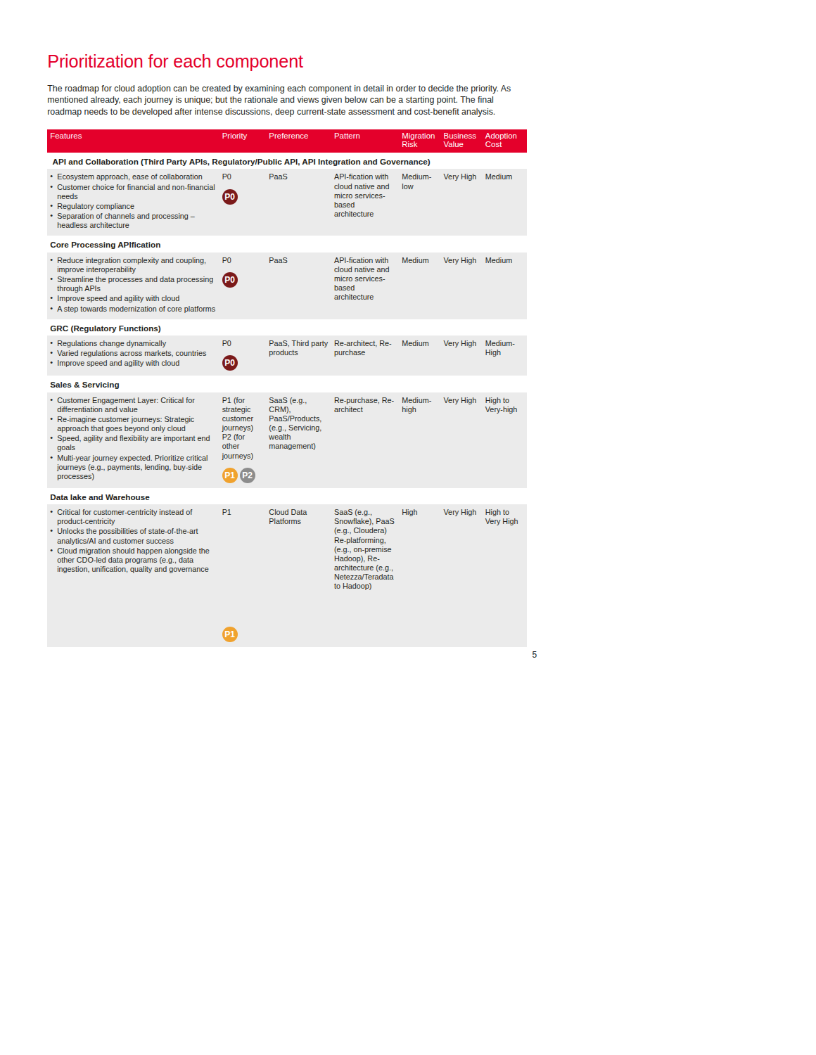Prioritization for each component
The roadmap for cloud adoption can be created by examining each component in detail in order to decide the priority. As mentioned already, each journey is unique; but the rationale and views given below can be a starting point. The final roadmap needs to be developed after intense discussions, deep current-state assessment and cost-benefit analysis.
| Features | Priority | Preference | Pattern | Migration Risk | Business Value | Adoption Cost |
| --- | --- | --- | --- | --- | --- | --- |
| API and Collaboration (Third Party APIs, Regulatory/Public API, API Integration and Governance) |
| Ecosystem approach, ease of collaboration Customer choice for financial and non-financial needs Regulatory compliance Separation of channels and processing – headless architecture | P0 P0 | PaaS | API-fication with cloud native and micro services-based architecture | Medium-low | Very High | Medium |
| Core Processing APIfication |
| Reduce integration complexity and coupling, improve interoperability Streamline the processes and data processing through APIs Improve speed and agility with cloud A step towards modernization of core platforms | P0 P0 | PaaS | API-fication with cloud native and micro services-based architecture | Medium | Very High | Medium |
| GRC (Regulatory Functions) |
| Regulations change dynamically Varied regulations across markets, countries Improve speed and agility with cloud | P0 P0 | PaaS, Third party products | Re-architect, Re-purchase | Medium | Very High | Medium-High |
| Sales & Servicing |
| Customer Engagement Layer: Critical for differentiation and value Re-imagine customer journeys: Strategic approach that goes beyond only cloud Speed, agility and flexibility are important end goals Multi-year journey expected. Prioritize critical journeys (e.g., payments, lending, buy-side processes) | P1 (for strategic customer journeys) P2 (for other journeys) P1 P2 | SaaS (e.g., CRM), PaaS/Products, (e.g., Servicing, wealth management) | Re-purchase, Re-architect | Medium-high | Very High | High to Very-high |
| Data lake and Warehouse |
| Critical for customer-centricity instead of product-centricity Unlocks the possibilities of state-of-the-art analytics/AI and customer success Cloud migration should happen alongside the other CDO-led data programs (e.g., data ingestion, unification, quality and governance | P1 P1 | Cloud Data Platforms | SaaS (e.g., Snowflake), PaaS (e.g., Cloudera) Re-platforming, (e.g., on-premise Hadoop), Re-architecture (e.g., Netezza/Teradata to Hadoop) | High | Very High | High to Very High |
5